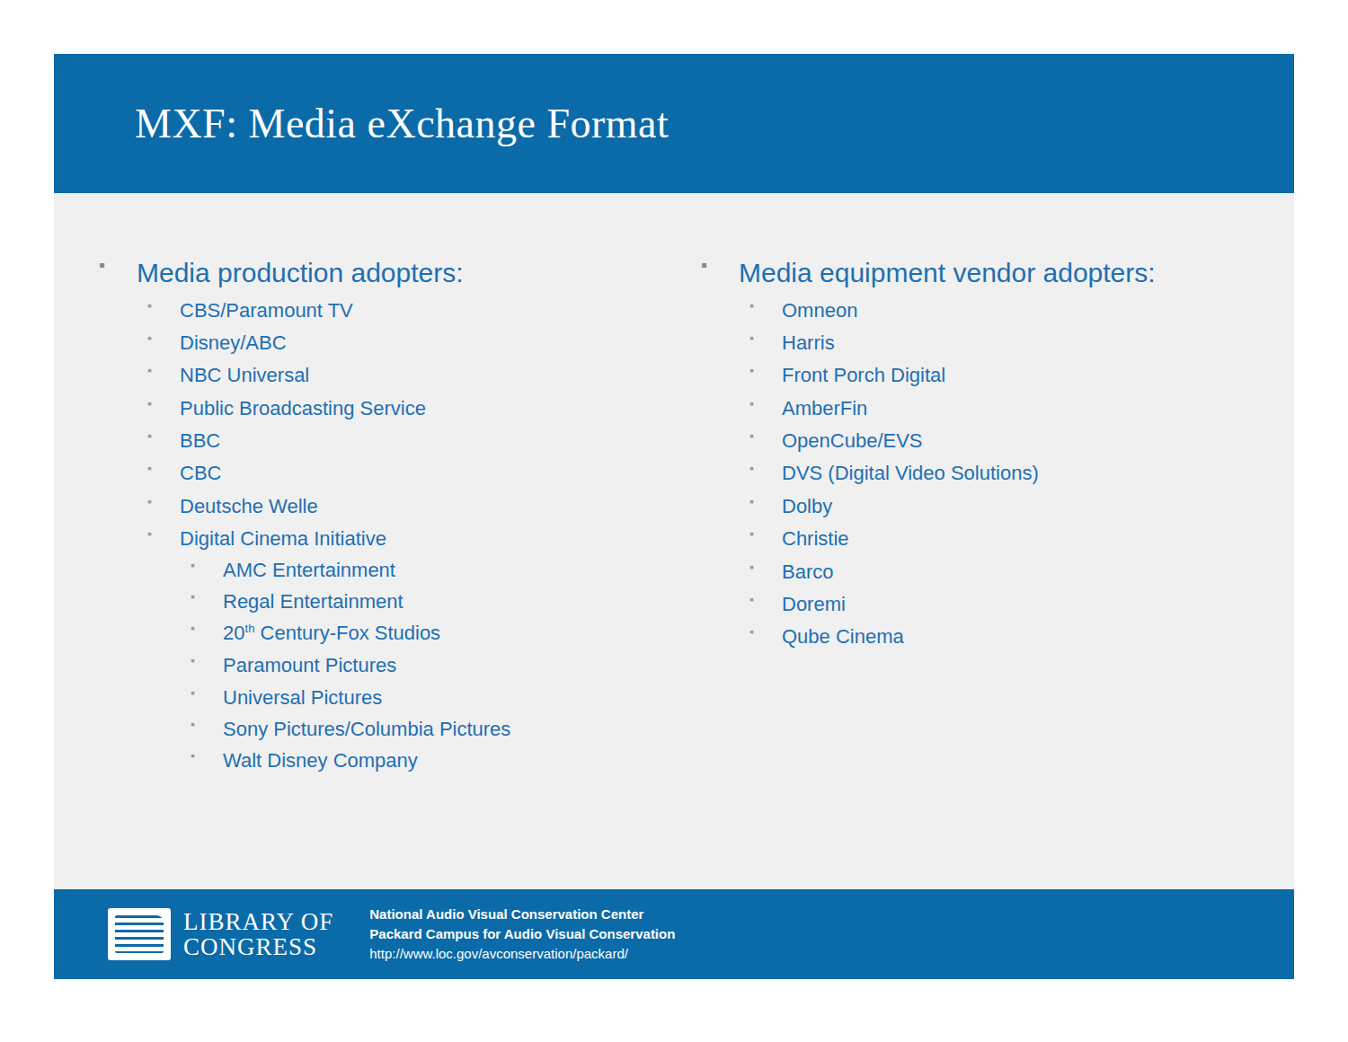MXF: Media eXchange Format
Media production adopters:
CBS/Paramount TV
Disney/ABC
NBC Universal
Public Broadcasting Service
BBC
CBC
Deutsche Welle
Digital Cinema Initiative
AMC Entertainment
Regal Entertainment
20th Century-Fox Studios
Paramount Pictures
Universal Pictures
Sony Pictures/Columbia Pictures
Walt Disney Company
Media equipment vendor adopters:
Omneon
Harris
Front Porch Digital
AmberFin
OpenCube/EVS
DVS (Digital Video Solutions)
Dolby
Christie
Barco
Doremi
Qube Cinema
LIBRARY OF
CONGRESS
National Audio Visual Conservation Center
Packard Campus for Audio Visual Conservation
http://www.loc.gov/avconservation/packard/